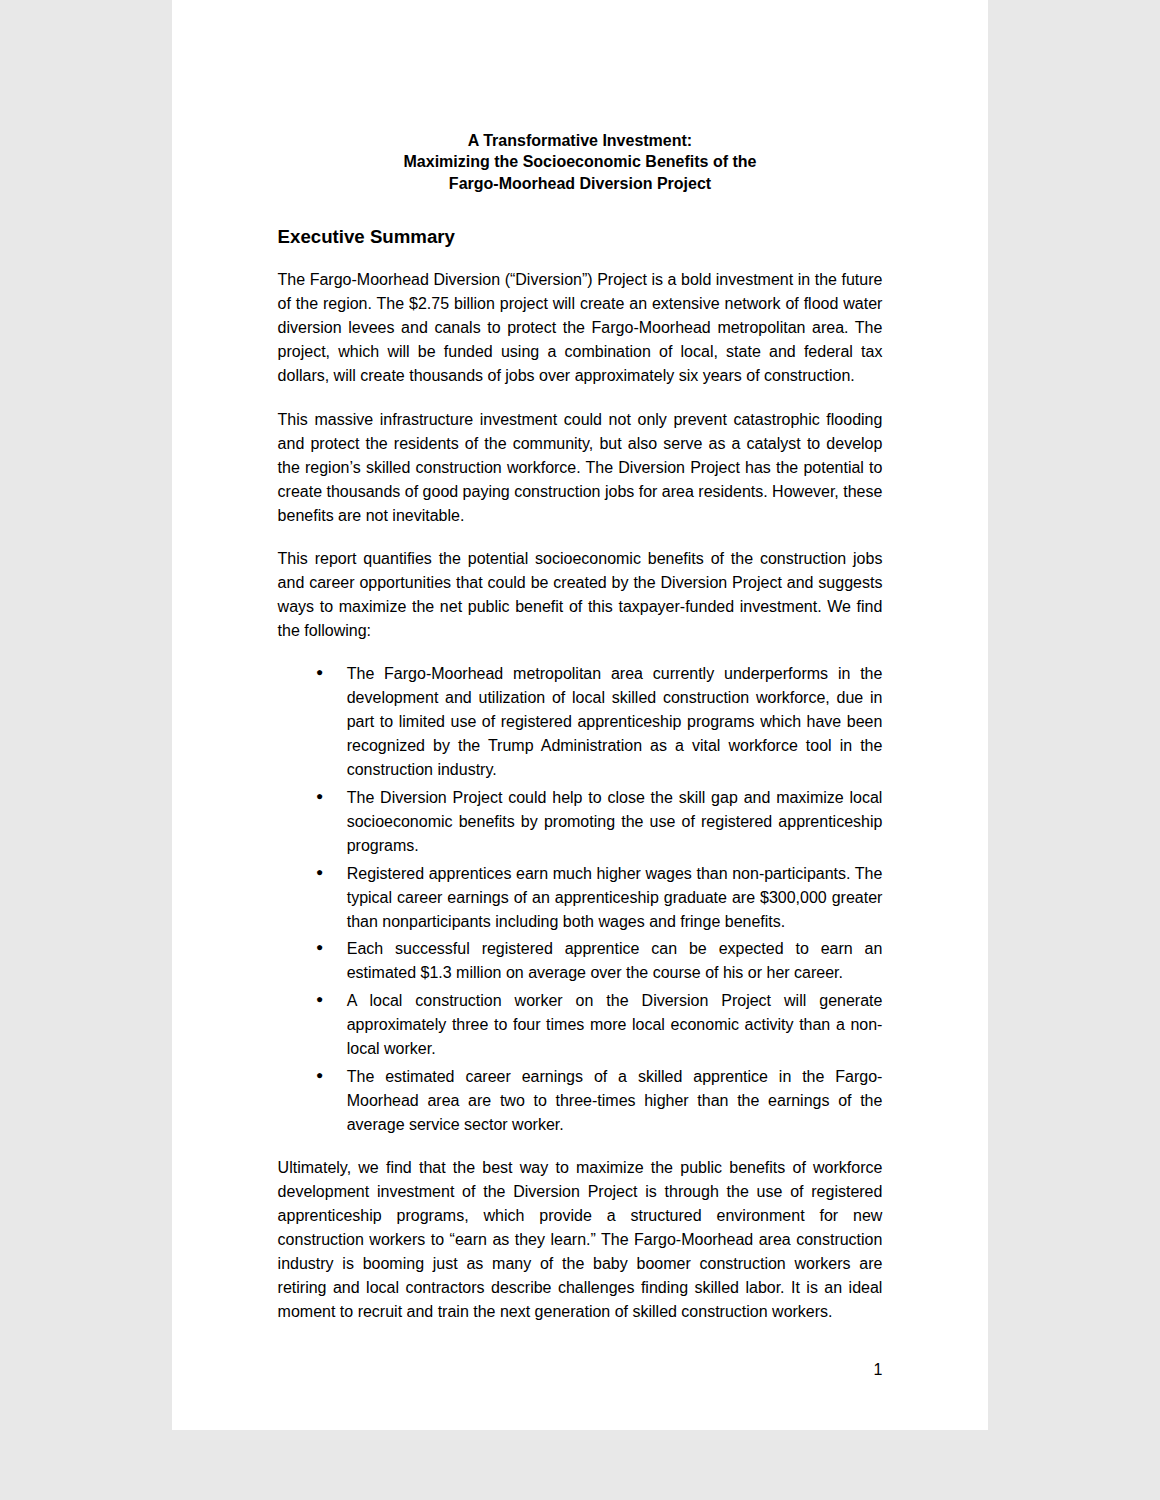A Transformative Investment:
Maximizing the Socioeconomic Benefits of the
Fargo-Moorhead Diversion Project
Executive Summary
The Fargo-Moorhead Diversion (“Diversion”) Project is a bold investment in the future of the region. The $2.75 billion project will create an extensive network of flood water diversion levees and canals to protect the Fargo-Moorhead metropolitan area. The project, which will be funded using a combination of local, state and federal tax dollars, will create thousands of jobs over approximately six years of construction.
This massive infrastructure investment could not only prevent catastrophic flooding and protect the residents of the community, but also serve as a catalyst to develop the region’s skilled construction workforce. The Diversion Project has the potential to create thousands of good paying construction jobs for area residents. However, these benefits are not inevitable.
This report quantifies the potential socioeconomic benefits of the construction jobs and career opportunities that could be created by the Diversion Project and suggests ways to maximize the net public benefit of this taxpayer-funded investment. We find the following:
The Fargo-Moorhead metropolitan area currently underperforms in the development and utilization of local skilled construction workforce, due in part to limited use of registered apprenticeship programs which have been recognized by the Trump Administration as a vital workforce tool in the construction industry.
The Diversion Project could help to close the skill gap and maximize local socioeconomic benefits by promoting the use of registered apprenticeship programs.
Registered apprentices earn much higher wages than non-participants. The typical career earnings of an apprenticeship graduate are $300,000 greater than nonparticipants including both wages and fringe benefits.
Each successful registered apprentice can be expected to earn an estimated $1.3 million on average over the course of his or her career.
A local construction worker on the Diversion Project will generate approximately three to four times more local economic activity than a non-local worker.
The estimated career earnings of a skilled apprentice in the Fargo-Moorhead area are two to three-times higher than the earnings of the average service sector worker.
Ultimately, we find that the best way to maximize the public benefits of workforce development investment of the Diversion Project is through the use of registered apprenticeship programs, which provide a structured environment for new construction workers to “earn as they learn.” The Fargo-Moorhead area construction industry is booming just as many of the baby boomer construction workers are retiring and local contractors describe challenges finding skilled labor. It is an ideal moment to recruit and train the next generation of skilled construction workers.
1